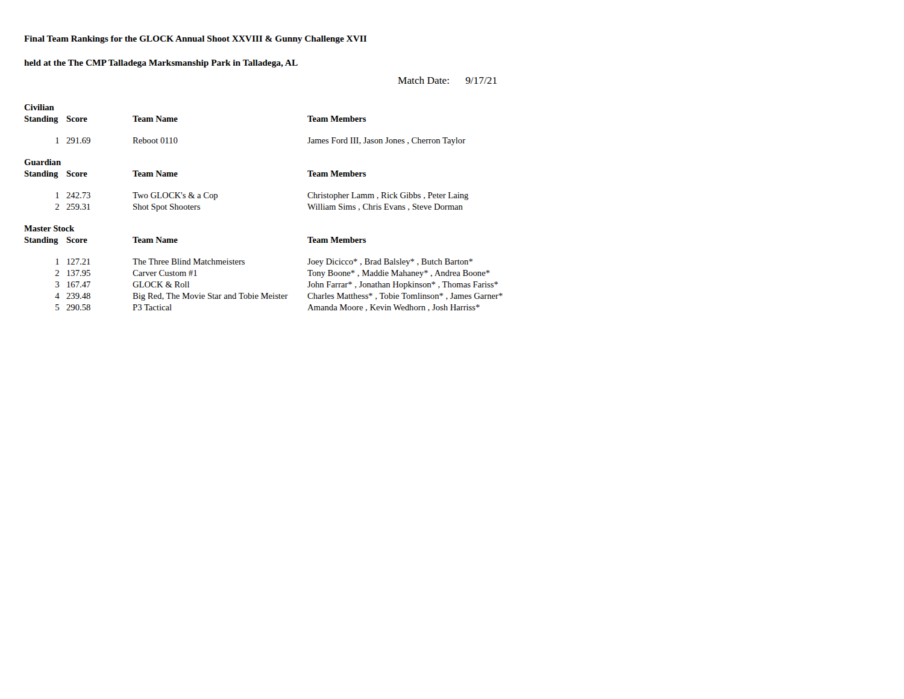Final Team Rankings for the GLOCK Annual Shoot XXVIII & Gunny Challenge XVII
held at the The CMP Talladega Marksmanship Park in Talladega, AL
Match Date: 9/17/21
Civilian
| Standing | Score | Team Name | Team Members |
| --- | --- | --- | --- |
| | 1 | 291.69 | Reboot 0110 | James Ford III, Jason Jones , Cherron Taylor |
Guardian
| Standing | Score | Team Name | Team Members |
| --- | --- | --- | --- |
| | 1 | 242.73 | Two GLOCK's & a Cop | Christopher Lamm , Rick Gibbs , Peter Laing |
| | 2 | 259.31 | Shot Spot Shooters | William Sims , Chris Evans , Steve Dorman |
Master Stock
| Standing | Score | Team Name | Team Members |
| --- | --- | --- | --- |
| | 1 | 127.21 | The Three Blind Matchmeisters | Joey Dicicco* , Brad Balsley* , Butch Barton* |
| | 2 | 137.95 | Carver Custom #1 | Tony Boone* , Maddie Mahaney* , Andrea Boone* |
| | 3 | 167.47 | GLOCK & Roll | John Farrar* , Jonathan Hopkinson* , Thomas Fariss* |
| | 4 | 239.48 | Big Red, The Movie Star and Tobie Meister | Charles Matthess* , Tobie Tomlinson* , James Garner* |
| | 5 | 290.58 | P3 Tactical | Amanda Moore , Kevin Wedhorn , Josh Harriss* |